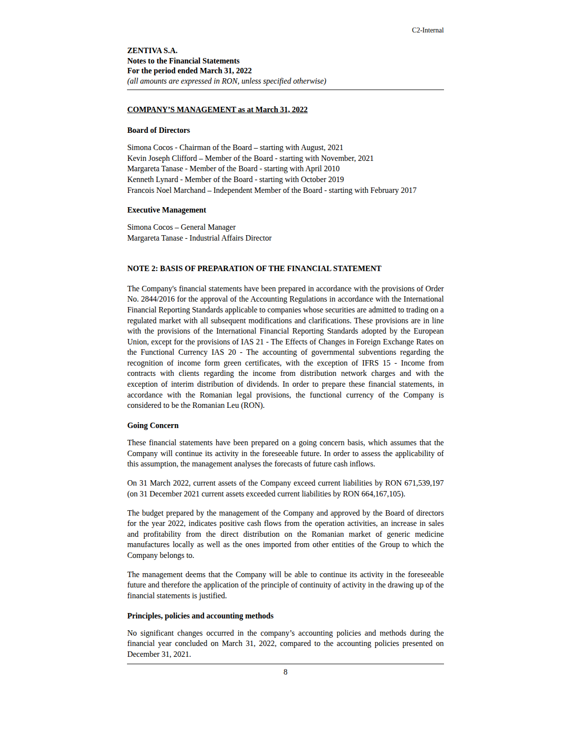C2-Internal
ZENTIVA S.A.
Notes to the Financial Statements
For the period ended March 31, 2022
(all amounts are expressed in RON, unless specified otherwise)
COMPANY’S MANAGEMENT as at March 31, 2022
Board of Directors
Simona Cocos - Chairman of the Board – starting with August, 2021
Kevin Joseph Clifford – Member of the Board - starting with November, 2021
Margareta Tanase - Member of the Board - starting with April 2010
Kenneth Lynard - Member of the Board - starting with October 2019
Francois Noel Marchand – Independent Member of the Board - starting with February 2017
Executive Management
Simona Cocos – General Manager
Margareta Tanase - Industrial Affairs Director
NOTE 2: BASIS OF PREPARATION OF THE FINANCIAL STATEMENT
The Company's financial statements have been prepared in accordance with the provisions of Order No. 2844/2016 for the approval of the Accounting Regulations in accordance with the International Financial Reporting Standards applicable to companies whose securities are admitted to trading on a regulated market with all subsequent modifications and clarifications. These provisions are in line with the provisions of the International Financial Reporting Standards adopted by the European Union, except for the provisions of IAS 21 - The Effects of Changes in Foreign Exchange Rates on the Functional Currency IAS 20 - The accounting of governmental subventions regarding the recognition of income form green certificates, with the exception of IFRS 15 - Income from contracts with clients regarding the income from distribution network charges and with the exception of interim distribution of dividends. In order to prepare these financial statements, in accordance with the Romanian legal provisions, the functional currency of the Company is considered to be the Romanian Leu (RON).
Going Concern
These financial statements have been prepared on a going concern basis, which assumes that the Company will continue its activity in the foreseeable future. In order to assess the applicability of this assumption, the management analyses the forecasts of future cash inflows.
On 31 March 2022, current assets of the Company exceed current liabilities by RON 671,539,197 (on 31 December 2021 current assets exceeded current liabilities by RON 664,167,105).
The budget prepared by the management of the Company and approved by the Board of directors for the year 2022, indicates positive cash flows from the operation activities, an increase in sales and profitability from the direct distribution on the Romanian market of generic medicine manufactures locally as well as the ones imported from other entities of the Group to which the Company belongs to.
The management deems that the Company will be able to continue its activity in the foreseeable future and therefore the application of the principle of continuity of activity in the drawing up of the financial statements is justified.
Principles, policies and accounting methods
No significant changes occurred in the company’s accounting policies and methods during the financial year concluded on March 31, 2022, compared to the accounting policies presented on December 31, 2021.
8